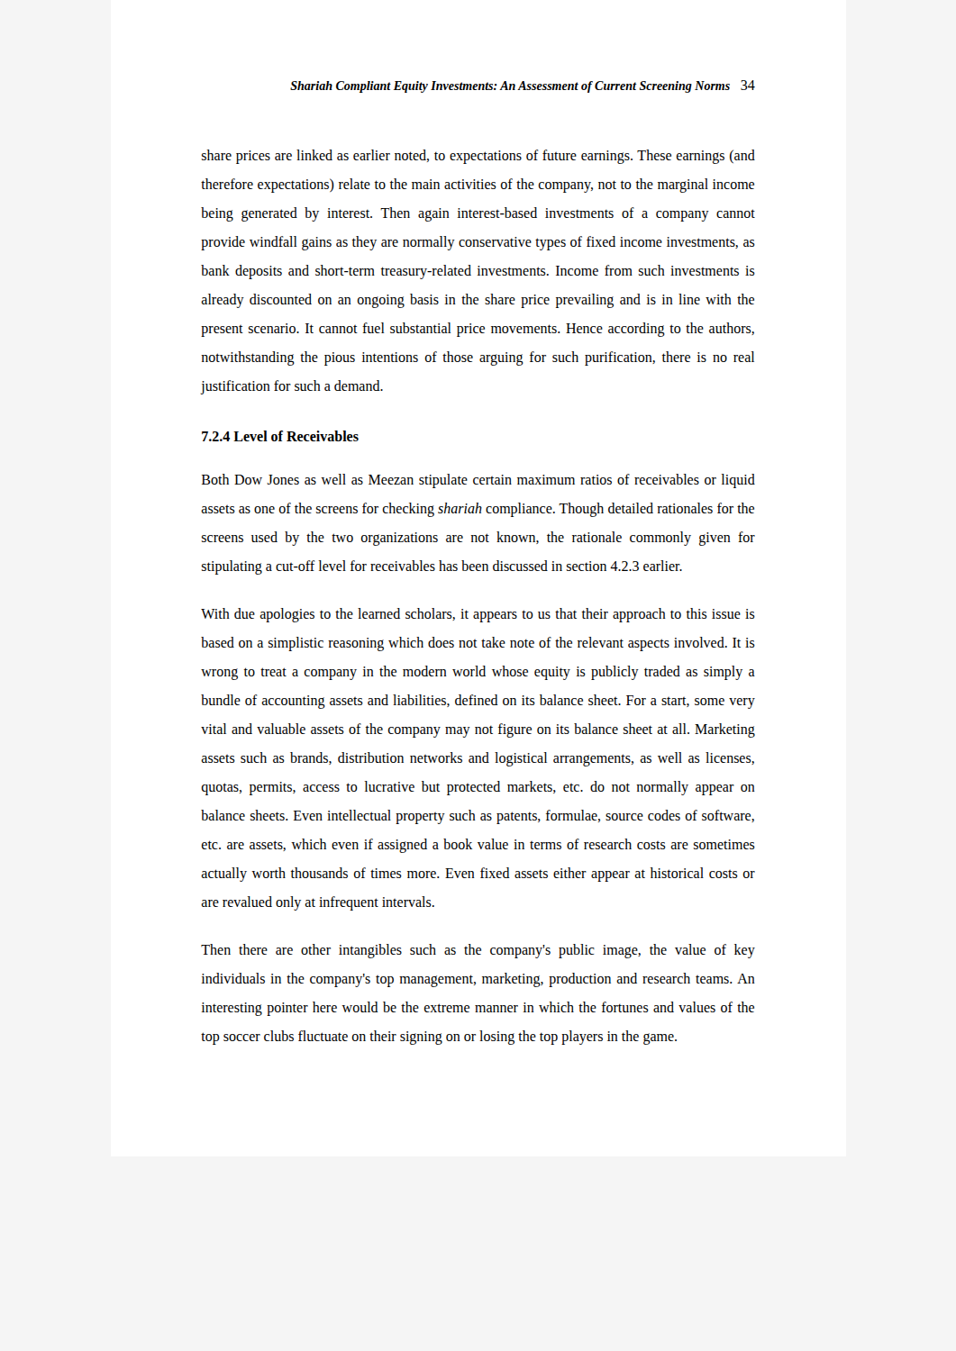Shariah Compliant Equity Investments: An Assessment of Current Screening Norms34
share prices are linked as earlier noted, to expectations of future earnings. These earnings (and therefore expectations) relate to the main activities of the company, not to the marginal income being generated by interest. Then again interest-based investments of a company cannot provide windfall gains as they are normally conservative types of fixed income investments, as bank deposits and short-term treasury-related investments. Income from such investments is already discounted on an ongoing basis in the share price prevailing and is in line with the present scenario. It cannot fuel substantial price movements. Hence according to the authors, notwithstanding the pious intentions of those arguing for such purification, there is no real justification for such a demand.
7.2.4 Level of Receivables
Both Dow Jones as well as Meezan stipulate certain maximum ratios of receivables or liquid assets as one of the screens for checking shariah compliance. Though detailed rationales for the screens used by the two organizations are not known, the rationale commonly given for stipulating a cut-off level for receivables has been discussed in section 4.2.3 earlier.
With due apologies to the learned scholars, it appears to us that their approach to this issue is based on a simplistic reasoning which does not take note of the relevant aspects involved. It is wrong to treat a company in the modern world whose equity is publicly traded as simply a bundle of accounting assets and liabilities, defined on its balance sheet. For a start, some very vital and valuable assets of the company may not figure on its balance sheet at all. Marketing assets such as brands, distribution networks and logistical arrangements, as well as licenses, quotas, permits, access to lucrative but protected markets, etc. do not normally appear on balance sheets. Even intellectual property such as patents, formulae, source codes of software, etc. are assets, which even if assigned a book value in terms of research costs are sometimes actually worth thousands of times more. Even fixed assets either appear at historical costs or are revalued only at infrequent intervals.
Then there are other intangibles such as the company's public image, the value of key individuals in the company's top management, marketing, production and research teams. An interesting pointer here would be the extreme manner in which the fortunes and values of the top soccer clubs fluctuate on their signing on or losing the top players in the game.